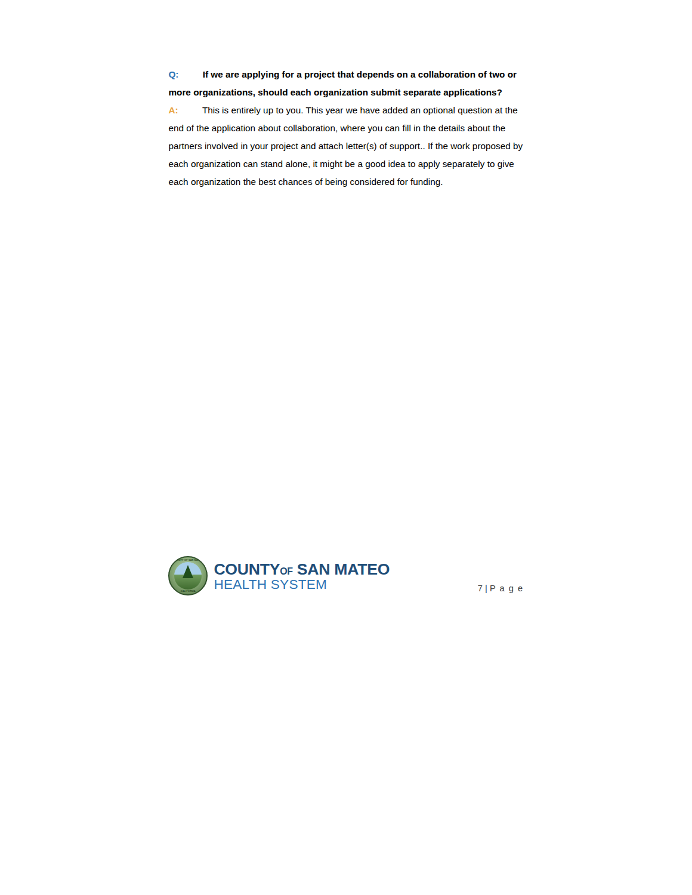Q: If we are applying for a project that depends on a collaboration of two or more organizations, should each organization submit separate applications?
A: This is entirely up to you. This year we have added an optional question at the end of the application about collaboration, where you can fill in the details about the partners involved in your project and attach letter(s) of support.. If the work proposed by each organization can stand alone, it might be a good idea to apply separately to give each organization the best chances of being considered for funding.
COUNTY OF SAN MATEO
CALIFORNIA
COUNTYOF SAN MATEO
HEALTH SYSTEM
7 | P a g e